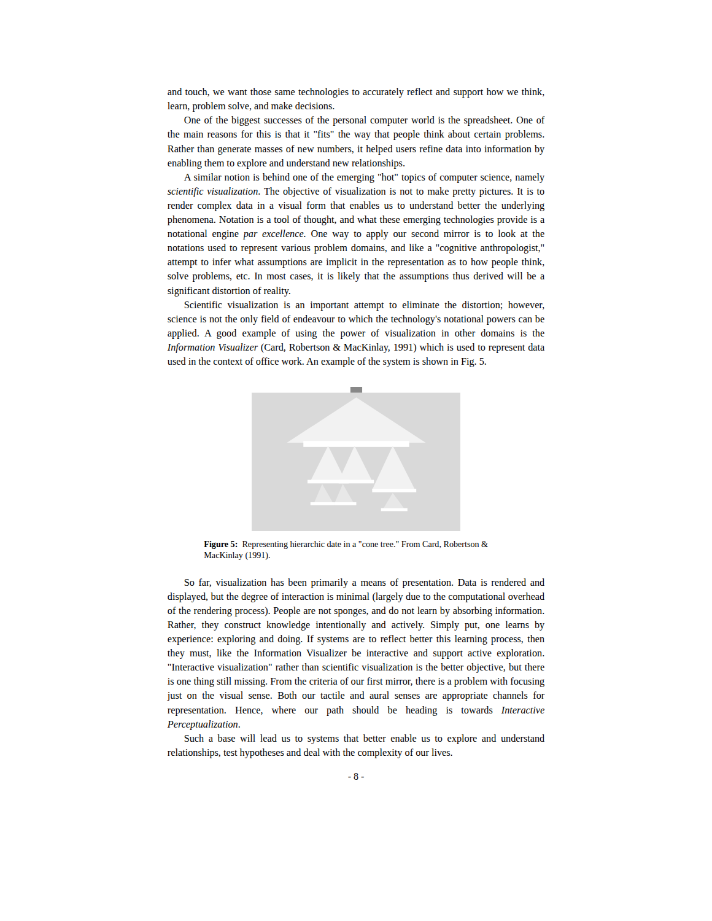and touch, we want those same technologies to accurately reflect and support how we think, learn, problem solve, and make decisions.
One of the biggest successes of the personal computer world is the spreadsheet. One of the main reasons for this is that it "fits" the way that people think about certain problems. Rather than generate masses of new numbers, it helped users refine data into information by enabling them to explore and understand new relationships.
A similar notion is behind one of the emerging "hot" topics of computer science, namely scientific visualization. The objective of visualization is not to make pretty pictures. It is to render complex data in a visual form that enables us to understand better the underlying phenomena. Notation is a tool of thought, and what these emerging technologies provide is a notational engine par excellence. One way to apply our second mirror is to look at the notations used to represent various problem domains, and like a "cognitive anthropologist," attempt to infer what assumptions are implicit in the representation as to how people think, solve problems, etc. In most cases, it is likely that the assumptions thus derived will be a significant distortion of reality.
Scientific visualization is an important attempt to eliminate the distortion; however, science is not the only field of endeavour to which the technology's notational powers can be applied. A good example of using the power of visualization in other domains is the Information Visualizer (Card, Robertson & MacKinlay, 1991) which is used to represent data used in the context of office work. An example of the system is shown in Fig. 5.
Figure 5: Representing hierarchic date in a "cone tree." From Card, Robertson & MacKinlay (1991).
So far, visualization has been primarily a means of presentation. Data is rendered and displayed, but the degree of interaction is minimal (largely due to the computational overhead of the rendering process). People are not sponges, and do not learn by absorbing information. Rather, they construct knowledge intentionally and actively. Simply put, one learns by experience: exploring and doing. If systems are to reflect better this learning process, then they must, like the Information Visualizer be interactive and support active exploration. "Interactive visualization" rather than scientific visualization is the better objective, but there is one thing still missing. From the criteria of our first mirror, there is a problem with focusing just on the visual sense. Both our tactile and aural senses are appropriate channels for representation. Hence, where our path should be heading is towards Interactive Perceptualization.
Such a base will lead us to systems that better enable us to explore and understand relationships, test hypotheses and deal with the complexity of our lives.
- 8 -